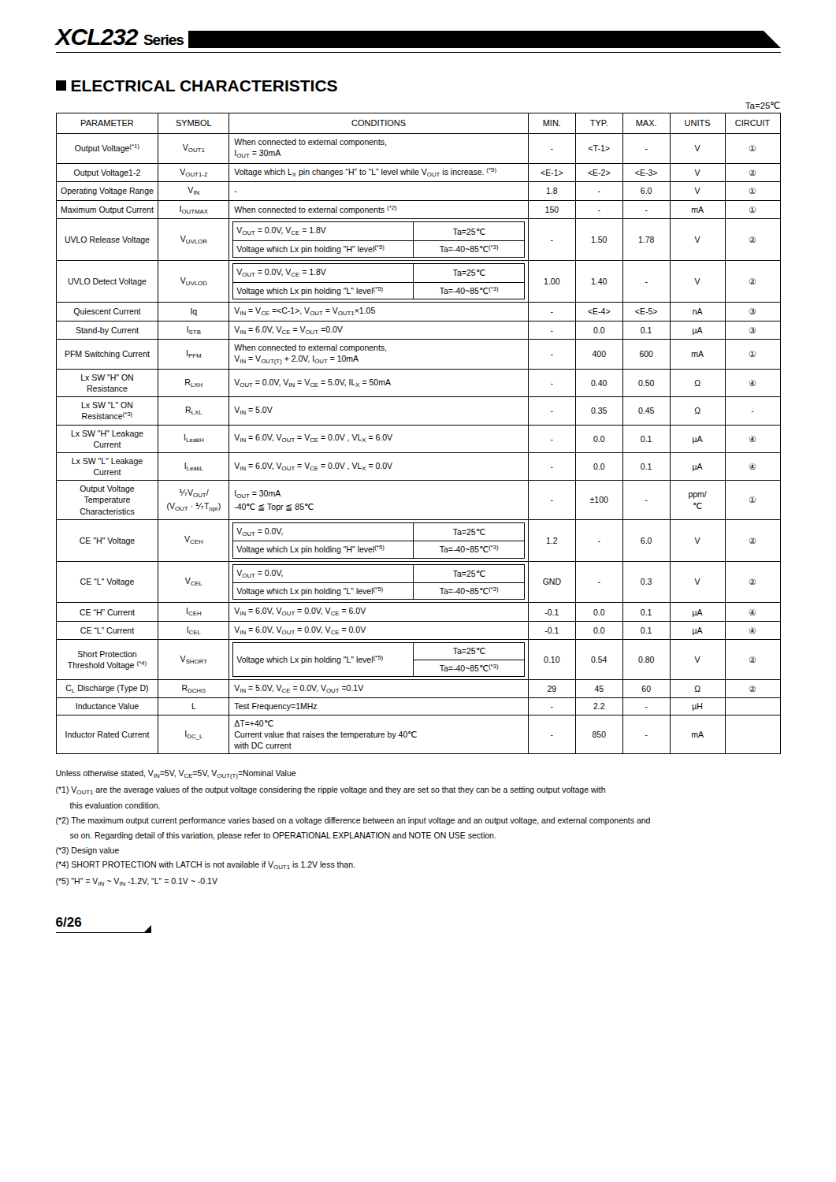XCL232 Series
ELECTRICAL CHARACTERISTICS
Ta=25℃
| PARAMETER | SYMBOL | CONDITIONS | MIN. | TYP. | MAX. | UNITS | CIRCUIT |
| --- | --- | --- | --- | --- | --- | --- | --- |
| Output Voltage (*1) | V OUT1 | When connected to external components, I OUT = 30mA | - | <T-1> | - | V | ① |
| Output Voltage1-2 | V OUT1-2 | Voltage which L X pin changes “H” to “L” level while V OUT is increase. (*5) | <E-1> | <E-2> | <E-3> | V | ② |
| Operating Voltage Range | V IN | - | 1.8 | - | 6.0 | V | ① |
| Maximum Output Current | I OUTMAX | When connected to external components (*2) | 150 | - | - | mA | ① |
| UVLO Release Voltage | V UVLOR | / V OUT = 0.0V, V CE = 1.8V / Ta=25℃ / / Voltage which Lx pin holding "H" level (*5) / Ta=-40~85℃ (*3) / | - | 1.50 | 1.78 | V | ② |
| UVLO Detect Voltage | V UVLOD | / V OUT = 0.0V, V CE = 1.8V / Ta=25℃ / / Voltage which Lx pin holding "L" level (*5) / Ta=-40~85℃ (*3) / | 1.00 | 1.40 | - | V | ② |
| Quiescent Current | Iq | V IN = V CE =<C-1>, V OUT = V OUT1 ×1.05 | - | <E-4> | <E-5> | nA | ③ |
| Stand-by Current | I STB | V IN = 6.0V, V CE = V OUT =0.0V | - | 0.0 | 0.1 | µA | ③ |
| PFM Switching Current | I PFM | When connected to external components, V IN = V OUT(T) + 2.0V, I OUT = 10mA | - | 400 | 600 | mA | ① |
| Lx SW "H" ON Resistance | R LXH | V OUT = 0.0V, V IN = V CE = 5.0V, IL X = 50mA | - | 0.40 | 0.50 | Ω | ④ |
| Lx SW "L" ON Resistance (*3) | R LXL | V IN = 5.0V | - | 0.35 | 0.45 | Ω | - |
| Lx SW "H" Leakage Current | I LeakH | V IN = 6.0V, V OUT = V CE = 0.0V , VL X = 6.0V | - | 0.0 | 0.1 | µA | ④ |
| Lx SW "L" Leakage Current | I LeakL | V IN = 6.0V, V OUT = V CE = 0.0V , VL X = 0.0V | - | 0.0 | 0.1 | µA | ④ |
| Output Voltage Temperature Characteristics | ⅐V OUT / (V OUT · ⅐T opr ) | I OUT = 30mA -40℃ ≦ Topr ≦ 85℃ | - | ±100 | - | ppm/ ℃ | ① |
| CE "H" Voltage | V CEH | / V OUT = 0.0V, / Ta=25℃ / / Voltage which Lx pin holding "H" level (*5) / Ta=-40~85℃ (*3) / | 1.2 | - | 6.0 | V | ② |
| CE "L" Voltage | V CEL | / V OUT = 0.0V, / Ta=25℃ / / Voltage which Lx pin holding "L" level (*5) / Ta=-40~85℃ (*3) / | GND | - | 0.3 | V | ② |
| CE “H” Current | I CEH | V IN = 6.0V, V OUT = 0.0V, V CE = 6.0V | -0.1 | 0.0 | 0.1 | µA | ④ |
| CE “L” Current | I CEL | V IN = 6.0V, V OUT = 0.0V, V CE = 0.0V | -0.1 | 0.0 | 0.1 | µA | ④ |
| Short Protection Threshold Voltage (*4) | V SHORT | / Voltage which Lx pin holding "L" level (*5) / Ta=25℃ / / Ta=-40~85℃ (*3) / | 0.10 | 0.54 | 0.80 | V | ② |
| C L Discharge (Type D) | R DCHG | V IN = 5.0V, V CE = 0.0V, V OUT =0.1V | 29 | 45 | 60 | Ω | ② |
| Inductance Value | L | Test Frequency=1MHz | - | 2.2 | - | µH | |
| Inductor Rated Current | I DC_L | ΔT=+40℃ Current value that raises the temperature by 40℃ with DC current | - | 850 | - | mA | |
Unless otherwise stated, VIN=5V, VCE=5V, VOUT(T)=Nominal Value
(*1) VOUT1 are the average values of the output voltage considering the ripple voltage and they are set so that they can be a setting output voltage with
this evaluation condition.
(*2) The maximum output current performance varies based on a voltage difference between an input voltage and an output voltage, and external components and
so on. Regarding detail of this variation, please refer to OPERATIONAL EXPLANATION and NOTE ON USE section.
(*3) Design value
(*4) SHORT PROTECTION with LATCH is not available if VOUT1 is 1.2V less than.
(*5) "H" = VIN ~ VIN -1.2V, "L" = 0.1V ~ -0.1V
6/26